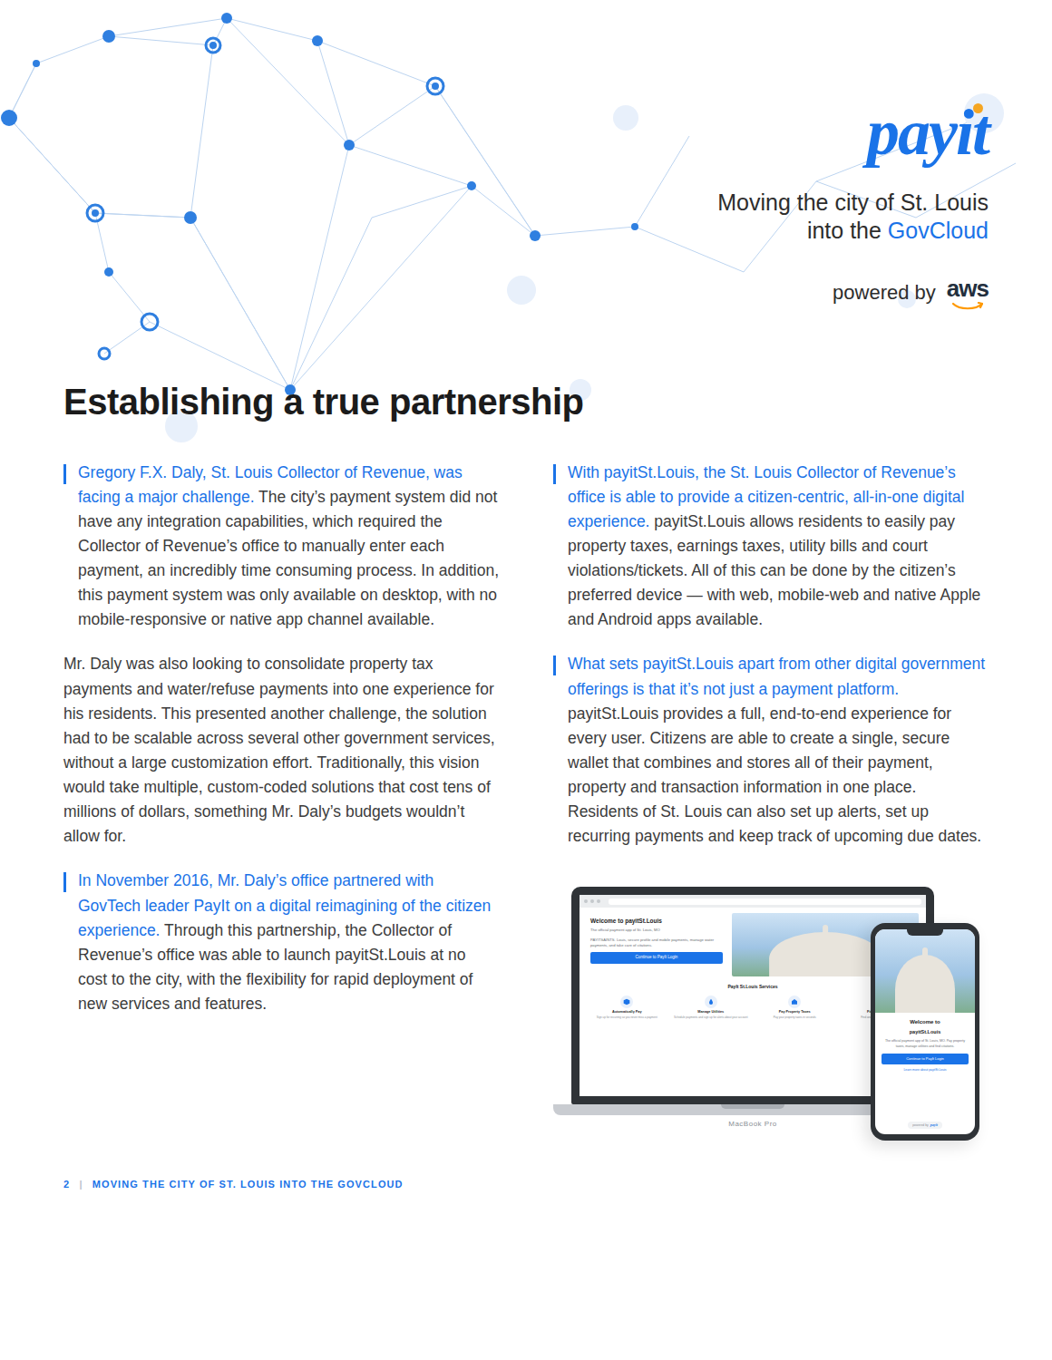payit
Moving the city of St. Louis
into the GovCloud
powered by aws
Establishing a true partnership
Gregory F.X. Daly, St. Louis Collector of Revenue, was facing a major challenge. The city’s payment system did not have any integration capabilities, which required the Collector of Revenue’s office to manually enter each payment, an incredibly time consuming process. In addition, this payment system was only available on desktop, with no mobile-responsive or native app channel available.
Mr. Daly was also looking to consolidate property tax payments and water/refuse payments into one experience for his residents. This presented another challenge, the solution had to be scalable across several other government services, without a large customization effort. Traditionally, this vision would take multiple, custom-coded solutions that cost tens of millions of dollars, something Mr. Daly’s budgets wouldn’t allow for.
In November 2016, Mr. Daly’s office partnered with GovTech leader PayIt on a digital reimagining of the citizen experience. Through this partnership, the Collector of Revenue’s office was able to launch payitSt.Louis at no cost to the city, with the flexibility for rapid deployment of new services and features.
With payitSt.Louis, the St. Louis Collector of Revenue’s office is able to provide a citizen-centric, all-in-one digital experience. payitSt.Louis allows residents to easily pay property taxes, earnings taxes, utility bills and court violations/tickets. All of this can be done by the citizen’s preferred device — with web, mobile-web and native Apple and Android apps available.
What sets payitSt.Louis apart from other digital government offerings is that it’s not just a payment platform. payitSt.Louis provides a full, end-to-end experience for every user. Citizens are able to create a single, secure wallet that combines and stores all of their payment, property and transaction information in one place. Residents of St. Louis can also set up alerts, set up recurring payments and keep track of upcoming due dates.
Welcome to payitSt.Louis
The official payment app of St. Louis, MO
PAYITSAINTS. Louis, secure profile and mobile payments, manage water payments, and take care of citations.
Continue to PayIt Login
PayIt St.Louis Services
Automatically Pay Sign up for recurring so you never miss a payment
Manage Utilities Schedule payments and sign up for alerts about your account
Pay Property Taxes Pay your property taxes in seconds
Find Citations Find and pay your tickets fast
MacBook Pro
Welcome to
payitSt.Louis
The official payment app of St. Louis, MO. Pay property taxes, manage utilities and find citations.
Continue to PayIt Login
Learn more about payitSt.Louis
powered by payit
2 | MOVING THE CITY OF ST. LOUIS INTO THE GOVCLOUD